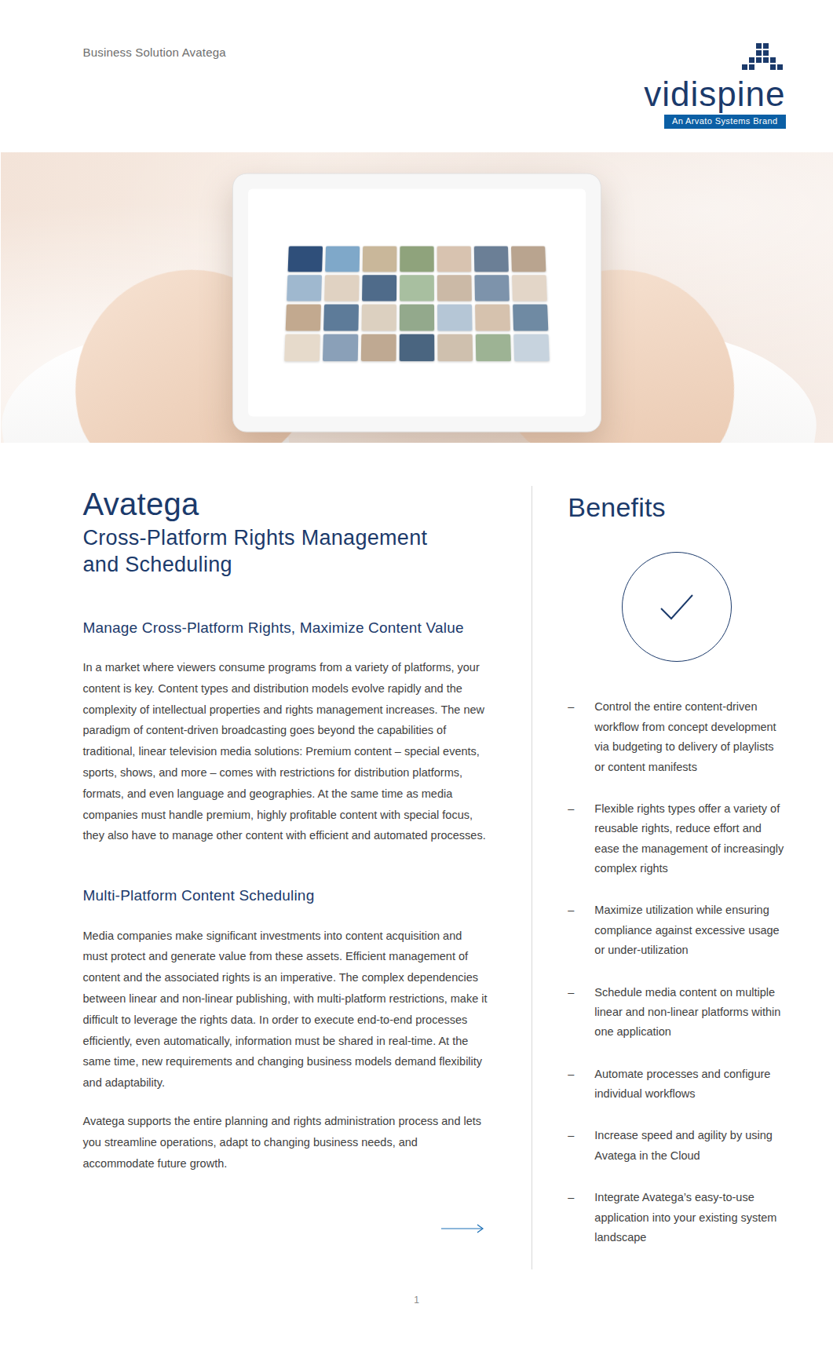Business Solution Avatega
vidispine
An Arvato Systems Brand
Avatega Cross-Platform Rights Management
and Scheduling
Manage Cross-Platform Rights, Maximize Content Value
In a market where viewers consume programs from a variety of platforms, your content is key. Content types and distribution models evolve rapidly and the complexity of intellectual properties and rights management increases. The new paradigm of content-driven broadcasting goes beyond the capabilities of traditional, linear television media solutions: Premium content – special events, sports, shows, and more – comes with restrictions for distribution platforms, formats, and even language and geographies. At the same time as media companies must handle premium, highly profitable content with special focus, they also have to manage other content with efficient and automated processes.
Multi-Platform Content Scheduling
Media companies make significant investments into content acquisition and must protect and generate value from these assets. Efficient management of content and the associated rights is an imperative. The complex dependencies between linear and non-linear publishing, with multi-platform restrictions, make it difficult to leverage the rights data. In order to execute end-to-end processes efficiently, even automatically, information must be shared in real-time. At the same time, new requirements and changing business models demand flexibility and adaptability.
Avatega supports the entire planning and rights administration process and lets you streamline operations, adapt to changing business needs, and accommodate future growth.
Benefits
Control the entire content-driven workflow from concept development via budgeting to delivery of playlists or content manifests
Flexible rights types offer a variety of reusable rights, reduce effort and ease the management of increasingly complex rights
Maximize utilization while ensuring compliance against excessive usage or under-utilization
Schedule media content on multiple linear and non-linear platforms within one application
Automate processes and configure individual workflows
Increase speed and agility by using Avatega in the Cloud
Integrate Avatega’s easy-to-use application into your existing system landscape
1